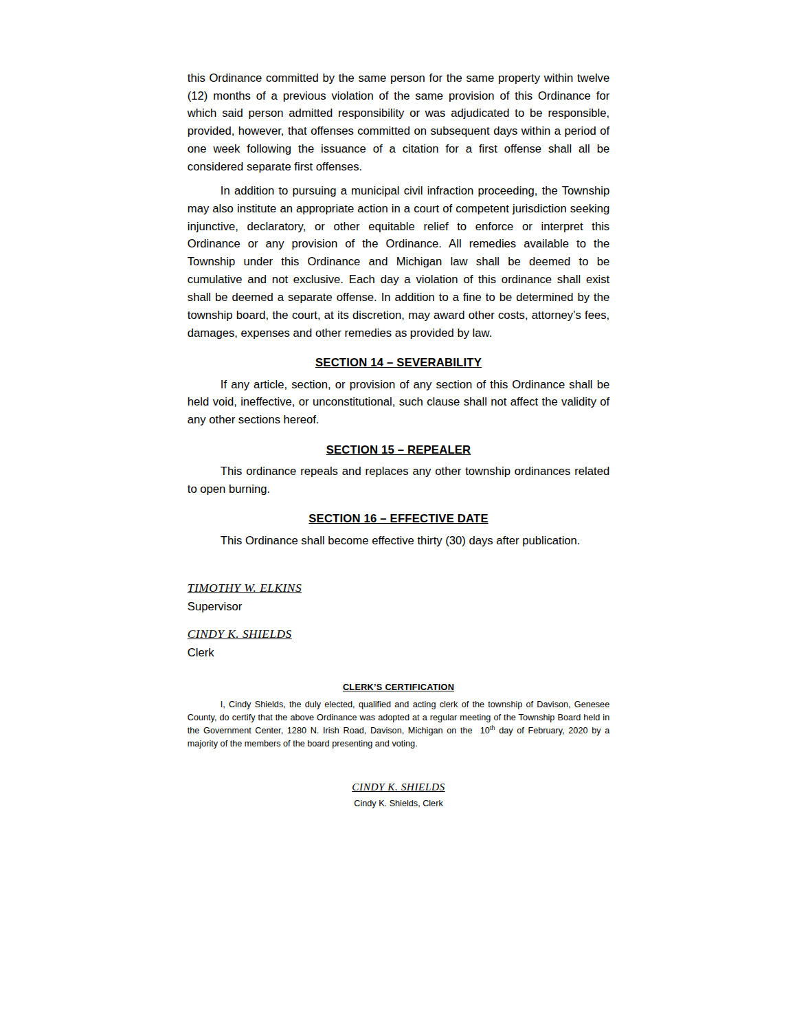this Ordinance committed by the same person for the same property within twelve (12) months of a previous violation of the same provision of this Ordinance for which said person admitted responsibility or was adjudicated to be responsible, provided, however, that offenses committed on subsequent days within a period of one week following the issuance of a citation for a first offense shall all be considered separate first offenses.
In addition to pursuing a municipal civil infraction proceeding, the Township may also institute an appropriate action in a court of competent jurisdiction seeking injunctive, declaratory, or other equitable relief to enforce or interpret this Ordinance or any provision of the Ordinance. All remedies available to the Township under this Ordinance and Michigan law shall be deemed to be cumulative and not exclusive. Each day a violation of this ordinance shall exist shall be deemed a separate offense. In addition to a fine to be determined by the township board, the court, at its discretion, may award other costs, attorney’s fees, damages, expenses and other remedies as provided by law.
SECTION 14 – SEVERABILITY
If any article, section, or provision of any section of this Ordinance shall be held void, ineffective, or unconstitutional, such clause shall not affect the validity of any other sections hereof.
SECTION 15 – REPEALER
This ordinance repeals and replaces any other township ordinances related to open burning.
SECTION 16 – EFFECTIVE DATE
This Ordinance shall become effective thirty (30) days after publication.
TIMOTHY W. ELKINS
Supervisor
CINDY K. SHIELDS
Clerk
CLERK’S CERTIFICATION
I, Cindy Shields, the duly elected, qualified and acting clerk of the township of Davison, Genesee County, do certify that the above Ordinance was adopted at a regular meeting of the Township Board held in the Government Center, 1280 N. Irish Road, Davison, Michigan on the 10th day of February, 2020 by a majority of the members of the board presenting and voting.
CINDY K. SHIELDS
Cindy K. Shields, Clerk